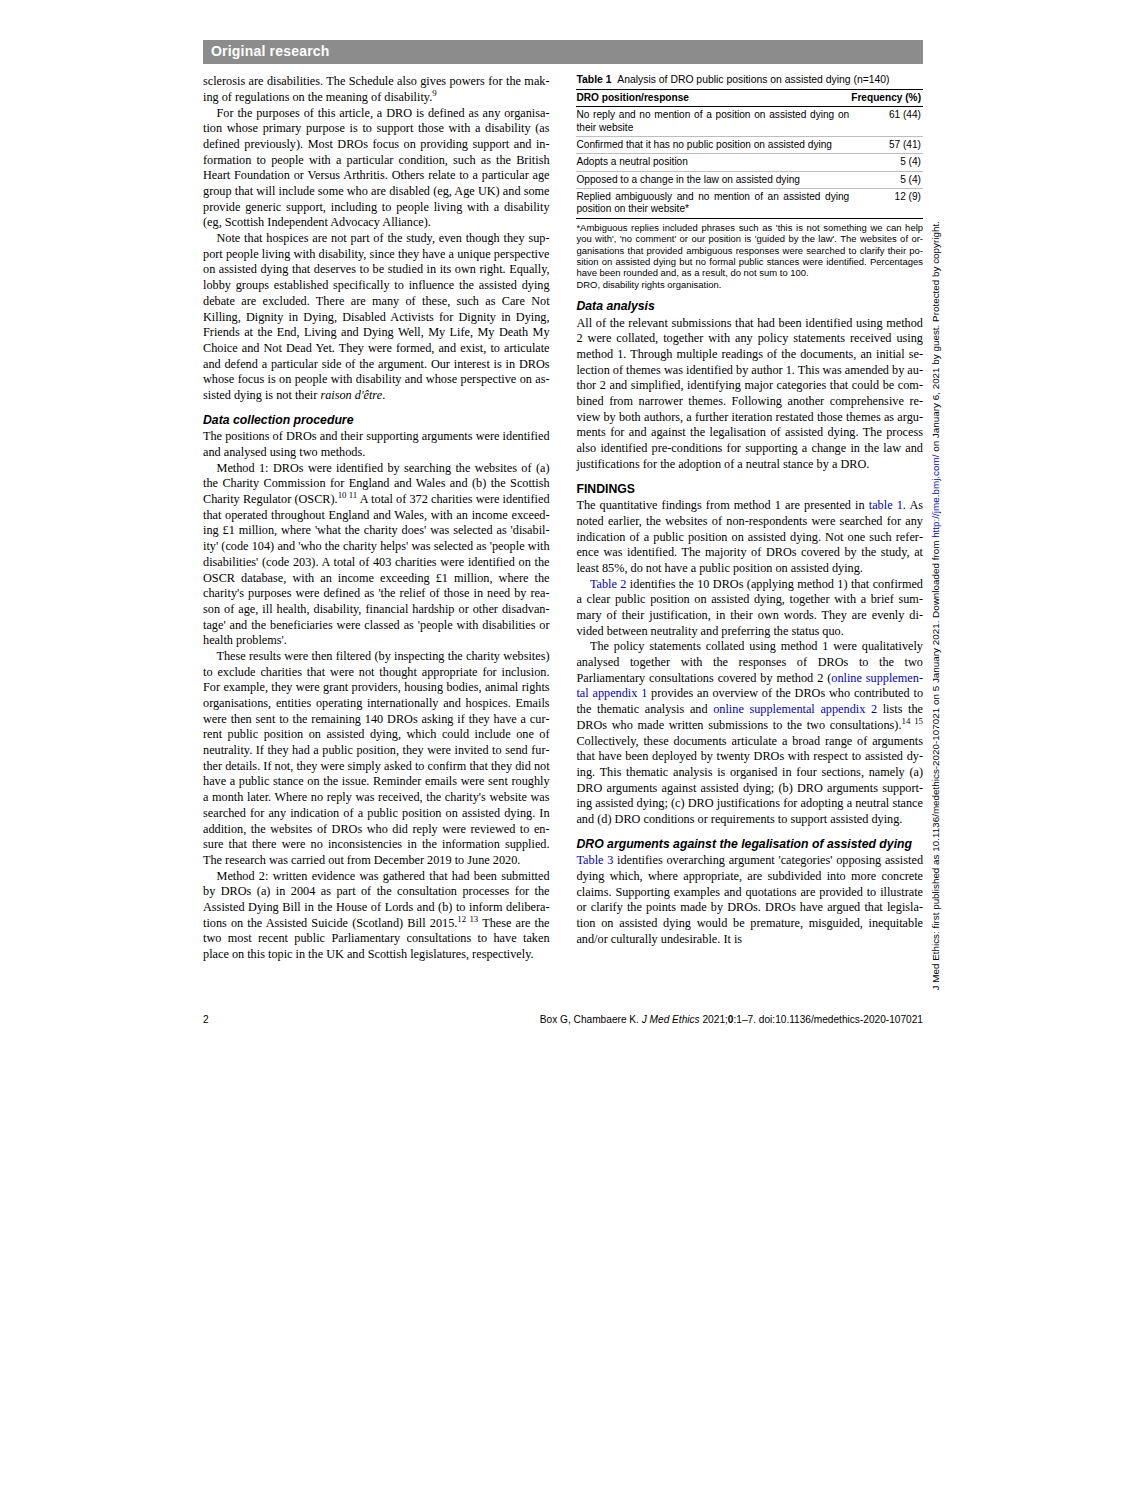J Med Ethics: first published as 10.1136/medethics-2020-107021 on 5 January 2021. Downloaded from http://jme.bmj.com/ on January 6, 2021 by guest. Protected by copyright.
Original research
sclerosis are disabilities. The Schedule also gives powers for the making of regulations on the meaning of disability.9
For the purposes of this article, a DRO is defined as any organisation whose primary purpose is to support those with a disability (as defined previously). Most DROs focus on providing support and information to people with a particular condition, such as the British Heart Foundation or Versus Arthritis. Others relate to a particular age group that will include some who are disabled (eg, Age UK) and some provide generic support, including to people living with a disability (eg, Scottish Independent Advocacy Alliance).
Note that hospices are not part of the study, even though they support people living with disability, since they have a unique perspective on assisted dying that deserves to be studied in its own right. Equally, lobby groups established specifically to influence the assisted dying debate are excluded. There are many of these, such as Care Not Killing, Dignity in Dying, Disabled Activists for Dignity in Dying, Friends at the End, Living and Dying Well, My Life, My Death My Choice and Not Dead Yet. They were formed, and exist, to articulate and defend a particular side of the argument. Our interest is in DROs whose focus is on people with disability and whose perspective on assisted dying is not their raison d'être.
Data collection procedure
The positions of DROs and their supporting arguments were identified and analysed using two methods.
Method 1: DROs were identified by searching the websites of (a) the Charity Commission for England and Wales and (b) the Scottish Charity Regulator (OSCR).10 11 A total of 372 charities were identified that operated throughout England and Wales, with an income exceeding £1 million, where 'what the charity does' was selected as 'disability' (code 104) and 'who the charity helps' was selected as 'people with disabilities' (code 203). A total of 403 charities were identified on the OSCR database, with an income exceeding £1 million, where the charity's purposes were defined as 'the relief of those in need by reason of age, ill health, disability, financial hardship or other disadvantage' and the beneficiaries were classed as 'people with disabilities or health problems'.
These results were then filtered (by inspecting the charity websites) to exclude charities that were not thought appropriate for inclusion. For example, they were grant providers, housing bodies, animal rights organisations, entities operating internationally and hospices. Emails were then sent to the remaining 140 DROs asking if they have a current public position on assisted dying, which could include one of neutrality. If they had a public position, they were invited to send further details. If not, they were simply asked to confirm that they did not have a public stance on the issue. Reminder emails were sent roughly a month later. Where no reply was received, the charity's website was searched for any indication of a public position on assisted dying. In addition, the websites of DROs who did reply were reviewed to ensure that there were no inconsistencies in the information supplied. The research was carried out from December 2019 to June 2020.
Method 2: written evidence was gathered that had been submitted by DROs (a) in 2004 as part of the consultation processes for the Assisted Dying Bill in the House of Lords and (b) to inform deliberations on the Assisted Suicide (Scotland) Bill 2015.12 13 These are the two most recent public Parliamentary consultations to have taken place on this topic in the UK and Scottish legislatures, respectively.
Table 1 Analysis of DRO public positions on assisted dying (n=140)
| DRO position/response | Frequency (%) |
| --- | --- |
| No reply and no mention of a position on assisted dying on their website | 61 (44) |
| Confirmed that it has no public position on assisted dying | 57 (41) |
| Adopts a neutral position | 5 (4) |
| Opposed to a change in the law on assisted dying | 5 (4) |
| Replied ambiguously and no mention of an assisted dying position on their website* | 12 (9) |
*Ambiguous replies included phrases such as 'this is not something we can help you with', 'no comment' or our position is 'guided by the law'. The websites of organisations that provided ambiguous responses were searched to clarify their position on assisted dying but no formal public stances were identified. Percentages have been rounded and, as a result, do not sum to 100.
DRO, disability rights organisation.
Data analysis
All of the relevant submissions that had been identified using method 2 were collated, together with any policy statements received using method 1. Through multiple readings of the documents, an initial selection of themes was identified by author 1. This was amended by author 2 and simplified, identifying major categories that could be combined from narrower themes. Following another comprehensive review by both authors, a further iteration restated those themes as arguments for and against the legalisation of assisted dying. The process also identified pre-conditions for supporting a change in the law and justifications for the adoption of a neutral stance by a DRO.
FINDINGS
The quantitative findings from method 1 are presented in table 1. As noted earlier, the websites of non-respondents were searched for any indication of a public position on assisted dying. Not one such reference was identified. The majority of DROs covered by the study, at least 85%, do not have a public position on assisted dying.
Table 2 identifies the 10 DROs (applying method 1) that confirmed a clear public position on assisted dying, together with a brief summary of their justification, in their own words. They are evenly divided between neutrality and preferring the status quo.
The policy statements collated using method 1 were qualitatively analysed together with the responses of DROs to the two Parliamentary consultations covered by method 2 (online supplemental appendix 1 provides an overview of the DROs who contributed to the thematic analysis and online supplemental appendix 2 lists the DROs who made written submissions to the two consultations).14 15 Collectively, these documents articulate a broad range of arguments that have been deployed by twenty DROs with respect to assisted dying. This thematic analysis is organised in four sections, namely (a) DRO arguments against assisted dying; (b) DRO arguments supporting assisted dying; (c) DRO justifications for adopting a neutral stance and (d) DRO conditions or requirements to support assisted dying.
DRO arguments against the legalisation of assisted dying
Table 3 identifies overarching argument 'categories' opposing assisted dying which, where appropriate, are subdivided into more concrete claims. Supporting examples and quotations are provided to illustrate or clarify the points made by DROs. DROs have argued that legislation on assisted dying would be premature, misguided, inequitable and/or culturally undesirable. It is
2
Box G, Chambaere K. J Med Ethics 2021;0:1–7. doi:10.1136/medethics-2020-107021